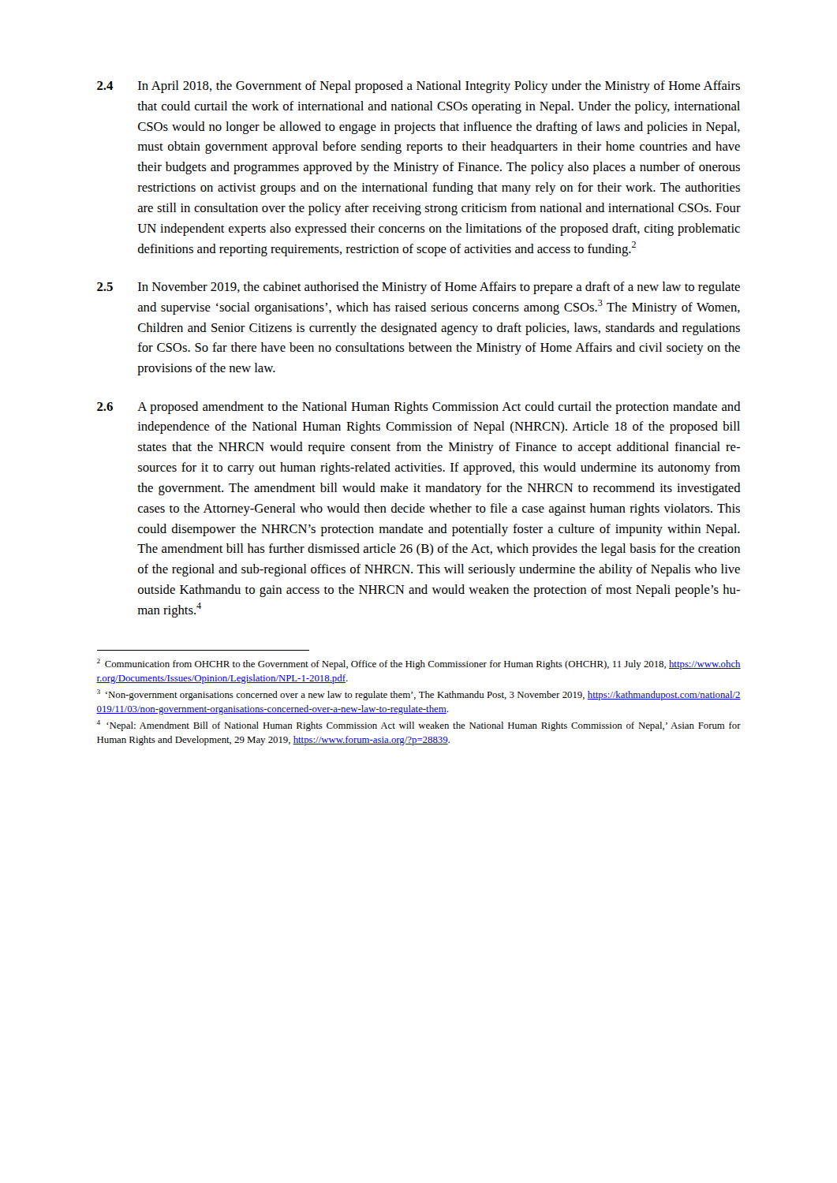2.4
In April 2018, the Government of Nepal proposed a National Integrity Policy under the Ministry of Home Affairs that could curtail the work of international and national CSOs operating in Nepal. Under the policy, international CSOs would no longer be allowed to engage in projects that influence the drafting of laws and policies in Nepal, must obtain government approval before sending reports to their headquarters in their home countries and have their budgets and programmes approved by the Ministry of Finance. The policy also places a number of onerous restrictions on activist groups and on the international funding that many rely on for their work. The authorities are still in consultation over the policy after receiving strong criticism from national and international CSOs. Four UN independent experts also expressed their concerns on the limitations of the proposed draft, citing problematic definitions and reporting requirements, restriction of scope of activities and access to funding.2
2.5
In November 2019, the cabinet authorised the Ministry of Home Affairs to prepare a draft of a new law to regulate and supervise ‘social organisations’, which has raised serious concerns among CSOs.3 The Ministry of Women, Children and Senior Citizens is currently the designated agency to draft policies, laws, standards and regulations for CSOs. So far there have been no consultations between the Ministry of Home Affairs and civil society on the provisions of the new law.
2.6
A proposed amendment to the National Human Rights Commission Act could curtail the protection mandate and independence of the National Human Rights Commission of Nepal (NHRCN). Article 18 of the proposed bill states that the NHRCN would require consent from the Ministry of Finance to accept additional financial resources for it to carry out human rights-related activities. If approved, this would undermine its autonomy from the government. The amendment bill would make it mandatory for the NHRCN to recommend its investigated cases to the Attorney-General who would then decide whether to file a case against human rights violators. This could disempower the NHRCN’s protection mandate and potentially foster a culture of impunity within Nepal. The amendment bill has further dismissed article 26 (B) of the Act, which provides the legal basis for the creation of the regional and sub-regional offices of NHRCN. This will seriously undermine the ability of Nepalis who live outside Kathmandu to gain access to the NHRCN and would weaken the protection of most Nepali people’s human rights.4
2 Communication from OHCHR to the Government of Nepal, Office of the High Commissioner for Human Rights (OHCHR), 11 July 2018, https://www.ohchr.org/Documents/Issues/Opinion/Legislation/NPL-1-2018.pdf.
3 ‘Non-government organisations concerned over a new law to regulate them’, The Kathmandu Post, 3 November 2019, https://kathmandupost.com/national/2019/11/03/non-government-organisations-concerned-over-a-new-law-to-regulate-them.
4 ‘Nepal: Amendment Bill of National Human Rights Commission Act will weaken the National Human Rights Commission of Nepal,’ Asian Forum for Human Rights and Development, 29 May 2019, https://www.forum-asia.org/?p=28839.